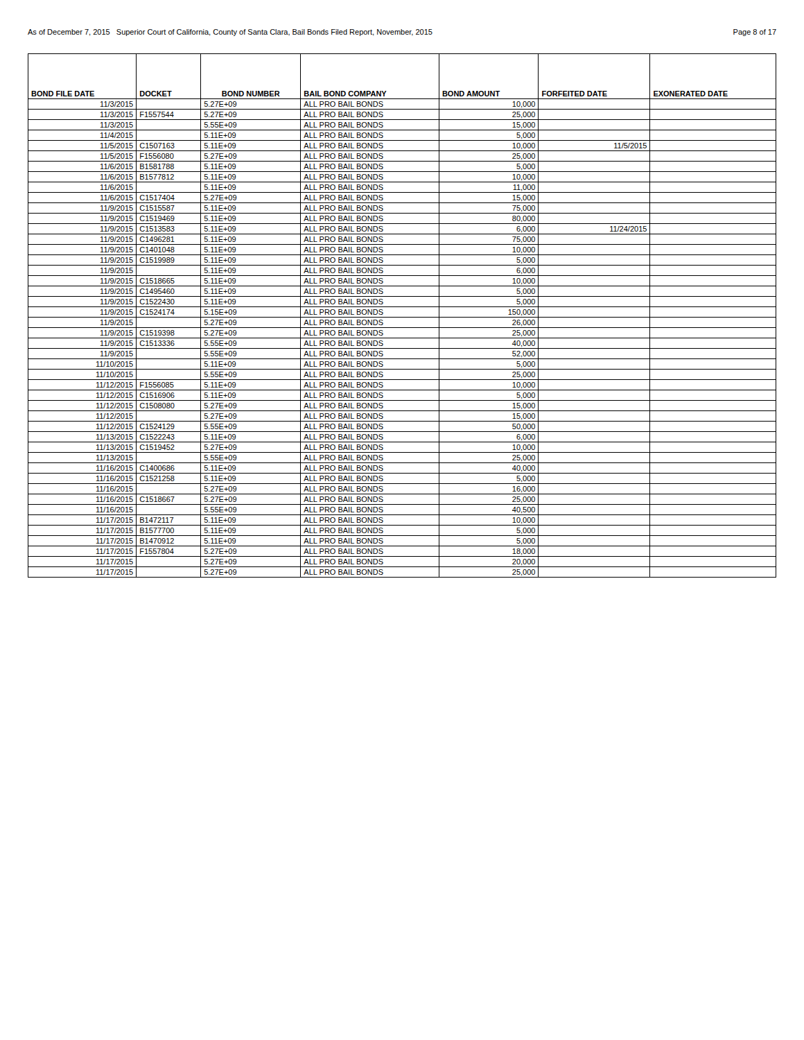As of December 7, 2015 Superior Court of California, County of Santa Clara, Bail Bonds Filed Report, November, 2015
Page 8 of 17
| BOND FILE DATE | DOCKET | BOND NUMBER | BAIL BOND COMPANY | BOND AMOUNT | FORFEITED DATE | EXONERATED DATE |
| --- | --- | --- | --- | --- | --- | --- |
| 11/3/2015 | | 5.27E+09 | ALL PRO BAIL BONDS | 10,000 | | |
| 11/3/2015 | F1557544 | 5.27E+09 | ALL PRO BAIL BONDS | 25,000 | | |
| 11/3/2015 | | 5.55E+09 | ALL PRO BAIL BONDS | 15,000 | | |
| 11/4/2015 | | 5.11E+09 | ALL PRO BAIL BONDS | 5,000 | | |
| 11/5/2015 | C1507163 | 5.11E+09 | ALL PRO BAIL BONDS | 10,000 | 11/5/2015 | |
| 11/5/2015 | F1556080 | 5.27E+09 | ALL PRO BAIL BONDS | 25,000 | | |
| 11/6/2015 | B1581788 | 5.11E+09 | ALL PRO BAIL BONDS | 5,000 | | |
| 11/6/2015 | B1577812 | 5.11E+09 | ALL PRO BAIL BONDS | 10,000 | | |
| 11/6/2015 | | 5.11E+09 | ALL PRO BAIL BONDS | 11,000 | | |
| 11/6/2015 | C1517404 | 5.27E+09 | ALL PRO BAIL BONDS | 15,000 | | |
| 11/9/2015 | C1515587 | 5.11E+09 | ALL PRO BAIL BONDS | 75,000 | | |
| 11/9/2015 | C1519469 | 5.11E+09 | ALL PRO BAIL BONDS | 80,000 | | |
| 11/9/2015 | C1513583 | 5.11E+09 | ALL PRO BAIL BONDS | 6,000 | 11/24/2015 | |
| 11/9/2015 | C1496281 | 5.11E+09 | ALL PRO BAIL BONDS | 75,000 | | |
| 11/9/2015 | C1401048 | 5.11E+09 | ALL PRO BAIL BONDS | 10,000 | | |
| 11/9/2015 | C1519989 | 5.11E+09 | ALL PRO BAIL BONDS | 5,000 | | |
| 11/9/2015 | | 5.11E+09 | ALL PRO BAIL BONDS | 6,000 | | |
| 11/9/2015 | C1518665 | 5.11E+09 | ALL PRO BAIL BONDS | 10,000 | | |
| 11/9/2015 | C1495460 | 5.11E+09 | ALL PRO BAIL BONDS | 5,000 | | |
| 11/9/2015 | C1522430 | 5.11E+09 | ALL PRO BAIL BONDS | 5,000 | | |
| 11/9/2015 | C1524174 | 5.15E+09 | ALL PRO BAIL BONDS | 150,000 | | |
| 11/9/2015 | | 5.27E+09 | ALL PRO BAIL BONDS | 26,000 | | |
| 11/9/2015 | C1519398 | 5.27E+09 | ALL PRO BAIL BONDS | 25,000 | | |
| 11/9/2015 | C1513336 | 5.55E+09 | ALL PRO BAIL BONDS | 40,000 | | |
| 11/9/2015 | | 5.55E+09 | ALL PRO BAIL BONDS | 52,000 | | |
| 11/10/2015 | | 5.11E+09 | ALL PRO BAIL BONDS | 5,000 | | |
| 11/10/2015 | | 5.55E+09 | ALL PRO BAIL BONDS | 25,000 | | |
| 11/12/2015 | F1556085 | 5.11E+09 | ALL PRO BAIL BONDS | 10,000 | | |
| 11/12/2015 | C1516906 | 5.11E+09 | ALL PRO BAIL BONDS | 5,000 | | |
| 11/12/2015 | C1508080 | 5.27E+09 | ALL PRO BAIL BONDS | 15,000 | | |
| 11/12/2015 | | 5.27E+09 | ALL PRO BAIL BONDS | 15,000 | | |
| 11/12/2015 | C1524129 | 5.55E+09 | ALL PRO BAIL BONDS | 50,000 | | |
| 11/13/2015 | C1522243 | 5.11E+09 | ALL PRO BAIL BONDS | 6,000 | | |
| 11/13/2015 | C1519452 | 5.27E+09 | ALL PRO BAIL BONDS | 10,000 | | |
| 11/13/2015 | | 5.55E+09 | ALL PRO BAIL BONDS | 25,000 | | |
| 11/16/2015 | C1400686 | 5.11E+09 | ALL PRO BAIL BONDS | 40,000 | | |
| 11/16/2015 | C1521258 | 5.11E+09 | ALL PRO BAIL BONDS | 5,000 | | |
| 11/16/2015 | | 5.27E+09 | ALL PRO BAIL BONDS | 16,000 | | |
| 11/16/2015 | C1518667 | 5.27E+09 | ALL PRO BAIL BONDS | 25,000 | | |
| 11/16/2015 | | 5.55E+09 | ALL PRO BAIL BONDS | 40,500 | | |
| 11/17/2015 | B1472117 | 5.11E+09 | ALL PRO BAIL BONDS | 10,000 | | |
| 11/17/2015 | B1577700 | 5.11E+09 | ALL PRO BAIL BONDS | 5,000 | | |
| 11/17/2015 | B1470912 | 5.11E+09 | ALL PRO BAIL BONDS | 5,000 | | |
| 11/17/2015 | F1557804 | 5.27E+09 | ALL PRO BAIL BONDS | 18,000 | | |
| 11/17/2015 | | 5.27E+09 | ALL PRO BAIL BONDS | 20,000 | | |
| 11/17/2015 | | 5.27E+09 | ALL PRO BAIL BONDS | 25,000 | | |